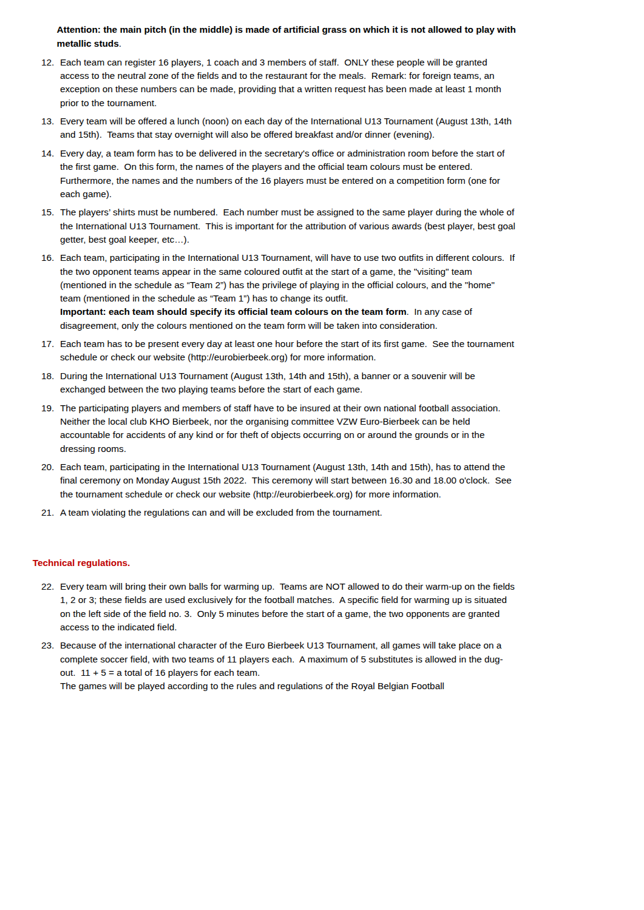Attention: the main pitch (in the middle) is made of artificial grass on which it is not allowed to play with metallic studs.
Each team can register 16 players, 1 coach and 3 members of staff. ONLY these people will be granted access to the neutral zone of the fields and to the restaurant for the meals. Remark: for foreign teams, an exception on these numbers can be made, providing that a written request has been made at least 1 month prior to the tournament.
Every team will be offered a lunch (noon) on each day of the International U13 Tournament (August 13th, 14th and 15th). Teams that stay overnight will also be offered breakfast and/or dinner (evening).
Every day, a team form has to be delivered in the secretary's office or administration room before the start of the first game. On this form, the names of the players and the official team colours must be entered. Furthermore, the names and the numbers of the 16 players must be entered on a competition form (one for each game).
The players’ shirts must be numbered. Each number must be assigned to the same player during the whole of the International U13 Tournament. This is important for the attribution of various awards (best player, best goal getter, best goal keeper, etc…).
Each team, participating in the International U13 Tournament, will have to use two outfits in different colours. If the two opponent teams appear in the same coloured outfit at the start of a game, the "visiting" team (mentioned in the schedule as “Team 2”) has the privilege of playing in the official colours, and the "home" team (mentioned in the schedule as “Team 1”) has to change its outfit.
Important: each team should specify its official team colours on the team form. In any case of disagreement, only the colours mentioned on the team form will be taken into consideration.
Each team has to be present every day at least one hour before the start of its first game. See the tournament schedule or check our website (http://eurobierbeek.org) for more information.
During the International U13 Tournament (August 13th, 14th and 15th), a banner or a souvenir will be exchanged between the two playing teams before the start of each game.
The participating players and members of staff have to be insured at their own national football association. Neither the local club KHO Bierbeek, nor the organising committee VZW Euro-Bierbeek can be held accountable for accidents of any kind or for theft of objects occurring on or around the grounds or in the dressing rooms.
Each team, participating in the International U13 Tournament (August 13th, 14th and 15th), has to attend the final ceremony on Monday August 15th 2022. This ceremony will start between 16.30 and 18.00 o'clock. See the tournament schedule or check our website (http://eurobierbeek.org) for more information.
A team violating the regulations can and will be excluded from the tournament.
Technical regulations.
Every team will bring their own balls for warming up. Teams are NOT allowed to do their warm-up on the fields 1, 2 or 3; these fields are used exclusively for the football matches. A specific field for warming up is situated on the left side of the field no. 3. Only 5 minutes before the start of a game, the two opponents are granted access to the indicated field.
Because of the international character of the Euro Bierbeek U13 Tournament, all games will take place on a complete soccer field, with two teams of 11 players each. A maximum of 5 substitutes is allowed in the dug-out. 11 + 5 = a total of 16 players for each team.
The games will be played according to the rules and regulations of the Royal Belgian Football